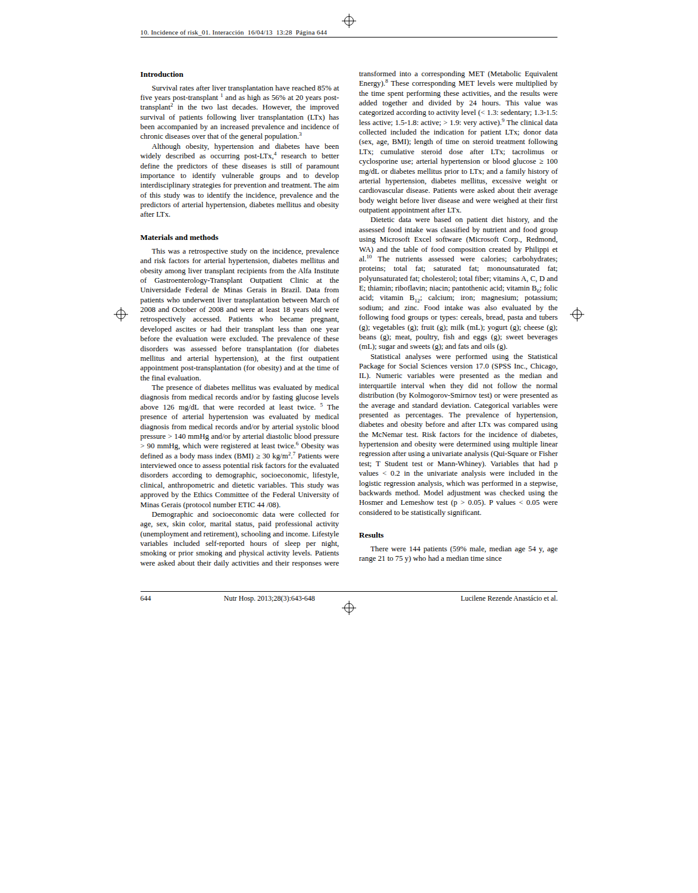10. Incidence of risk_01. Interacción 16/04/13 13:28 Página 644
Introduction
Survival rates after liver transplantation have reached 85% at five years post-transplant 1 and as high as 56% at 20 years post-transplant2 in the two last decades. However, the improved survival of patients following liver transplantation (LTx) has been accompanied by an increased prevalence and incidence of chronic diseases over that of the general population.3
Although obesity, hypertension and diabetes have been widely described as occurring post-LTx,4 research to better define the predictors of these diseases is still of paramount importance to identify vulnerable groups and to develop interdisciplinary strategies for prevention and treatment. The aim of this study was to identify the incidence, prevalence and the predictors of arterial hypertension, diabetes mellitus and obesity after LTx.
Materials and methods
This was a retrospective study on the incidence, prevalence and risk factors for arterial hypertension, diabetes mellitus and obesity among liver transplant recipients from the Alfa Institute of Gastroenterology-Transplant Outpatient Clinic at the Universidade Federal de Minas Gerais in Brazil. Data from patients who underwent liver transplantation between March of 2008 and October of 2008 and were at least 18 years old were retrospectively accessed. Patients who became pregnant, developed ascites or had their transplant less than one year before the evaluation were excluded. The prevalence of these disorders was assessed before transplantation (for diabetes mellitus and arterial hypertension), at the first outpatient appointment post-transplantation (for obesity) and at the time of the final evaluation.
The presence of diabetes mellitus was evaluated by medical diagnosis from medical records and/or by fasting glucose levels above 126 mg/dL that were recorded at least twice. 5 The presence of arterial hypertension was evaluated by medical diagnosis from medical records and/or by arterial systolic blood pressure > 140 mmHg and/or by arterial diastolic blood pressure > 90 mmHg, which were registered at least twice.6 Obesity was defined as a body mass index (BMI) ≥ 30 kg/m2.7 Patients were interviewed once to assess potential risk factors for the evaluated disorders according to demographic, socioeconomic, lifestyle, clinical, anthropometric and dietetic variables. This study was approved by the Ethics Committee of the Federal University of Minas Gerais (protocol number ETIC 44 /08).
Demographic and socioeconomic data were collected for age, sex, skin color, marital status, paid professional activity (unemployment and retirement), schooling and income. Lifestyle variables included self-reported hours of sleep per night, smoking or prior smoking and physical activity levels. Patients were asked about their daily activities and their responses were transformed into a corresponding MET (Metabolic Equivalent Energy).8 These corresponding MET levels were multiplied by the time spent performing these activities, and the results were added together and divided by 24 hours. This value was categorized according to activity level (< 1.3: sedentary; 1.3-1.5: less active; 1.5-1.8: active; > 1.9: very active).9 The clinical data collected included the indication for patient LTx; donor data (sex, age, BMI); length of time on steroid treatment following LTx; cumulative steroid dose after LTx; tacrolimus or cyclosporine use; arterial hypertension or blood glucose ≥ 100 mg/dL or diabetes mellitus prior to LTx; and a family history of arterial hypertension, diabetes mellitus, excessive weight or cardiovascular disease. Patients were asked about their average body weight before liver disease and were weighed at their first outpatient appointment after LTx.
Dietetic data were based on patient diet history, and the assessed food intake was classified by nutrient and food group using Microsoft Excel software (Microsoft Corp., Redmond, WA) and the table of food composition created by Philippi et al.10 The nutrients assessed were calories; carbohydrates; proteins; total fat; saturated fat; monounsaturated fat; polyunsaturated fat; cholesterol; total fiber; vitamins A, C, D and E; thiamin; riboflavin; niacin; pantothenic acid; vitamin B6; folic acid; vitamin B12; calcium; iron; magnesium; potassium; sodium; and zinc. Food intake was also evaluated by the following food groups or types: cereals, bread, pasta and tubers (g); vegetables (g); fruit (g); milk (mL); yogurt (g); cheese (g); beans (g); meat, poultry, fish and eggs (g); sweet beverages (mL); sugar and sweets (g); and fats and oils (g).
Statistical analyses were performed using the Statistical Package for Social Sciences version 17.0 (SPSS Inc., Chicago, IL). Numeric variables were presented as the median and interquartile interval when they did not follow the normal distribution (by Kolmogorov-Smirnov test) or were presented as the average and standard deviation. Categorical variables were presented as percentages. The prevalence of hypertension, diabetes and obesity before and after LTx was compared using the McNemar test. Risk factors for the incidence of diabetes, hypertension and obesity were determined using multiple linear regression after using a univariate analysis (Qui-Square or Fisher test; T Student test or Mann-Whiney). Variables that had p values < 0.2 in the univariate analysis were included in the logistic regression analysis, which was performed in a stepwise, backwards method. Model adjustment was checked using the Hosmer and Lemeshow test (p > 0.05). P values < 0.05 were considered to be statistically significant.
Results
There were 144 patients (59% male, median age 54 y, age range 21 to 75 y) who had a median time since
644
Nutr Hosp. 2013;28(3):643-648
Lucilene Rezende Anastácio et al.